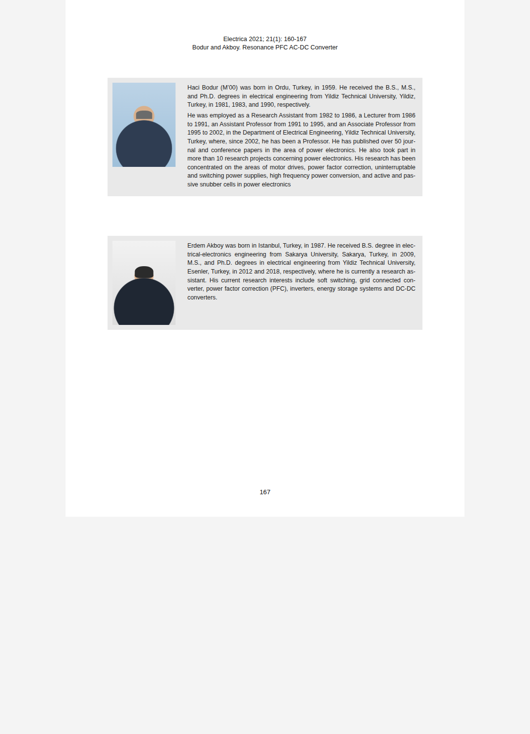Electrica 2021; 21(1): 160-167
Bodur and Akboy. Resonance PFC AC-DC Converter
Haci Bodur (M’00) was born in Ordu, Turkey, in 1959. He received the B.S., M.S., and Ph.D. degrees in electrical engineering from Yildiz Technical University, Yildiz, Turkey, in 1981, 1983, and 1990, respectively.
He was employed as a Research Assistant from 1982 to 1986, a Lecturer from 1986 to 1991, an Assistant Professor from 1991 to 1995, and an Associate Professor from 1995 to 2002, in the Department of Electrical Engineering, Yildiz Technical University, Turkey, where, since 2002, he has been a Professor. He has published over 50 journal and conference papers in the area of power electronics. He also took part in more than 10 research projects concerning power electronics. His research has been concentrated on the areas of motor drives, power factor correction, uninterruptable and switching power supplies, high frequency power conversion, and active and passive snubber cells in power electronics
Erdem Akboy was born in Istanbul, Turkey, in 1987. He received B.S. degree in electrical-electronics engineering from Sakarya University, Sakarya, Turkey, in 2009, M.S., and Ph.D. degrees in electrical engineering from Yildiz Technical University, Esenler, Turkey, in 2012 and 2018, respectively, where he is currently a research assistant. His current research interests include soft switching, grid connected converter, power factor correction (PFC), inverters, energy storage systems and DC-DC converters.
167